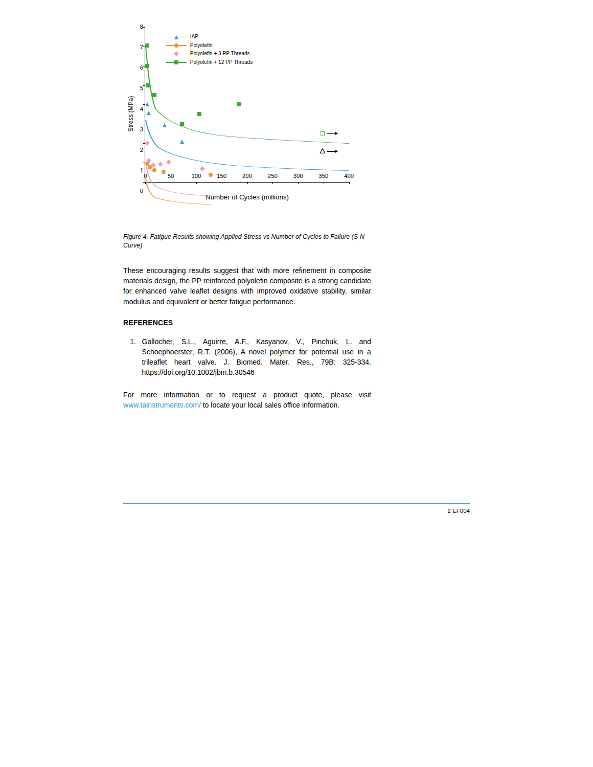Stress (MPa)
8 7 6 5 4 3 2 1 0
IAP
Polyolefin
Polyolefin + 3 PP Threads
Polyolefin + 12 PP Threads
0 50 100 150 200 250 300 350 400
Number of Cycles (millions)
Figure 4. Fatigue Results showing Applied Stress vs Number of Cycles to Failure (S-N Curve)
These encouraging results suggest that with more refinement in composite materials design, the PP reinforced polyolefin composite is a strong candidate for enhanced valve leaflet designs with improved oxidative stability, similar modulus and equivalent or better fatigue performance.
REFERENCES
Gallocher, S.L., Aguirre, A.F., Kasyanov, V., Pinchuk, L. and Schoephoerster, R.T. (2006), A novel polymer for potential use in a trileaflet heart valve. J. Biomed. Mater. Res., 79B: 325-334. https://doi.org/10.1002/jbm.b.30546
For more information or to request a product quote, please visit www.tainstruments.com/ to locate your local sales office information.
2 EF004